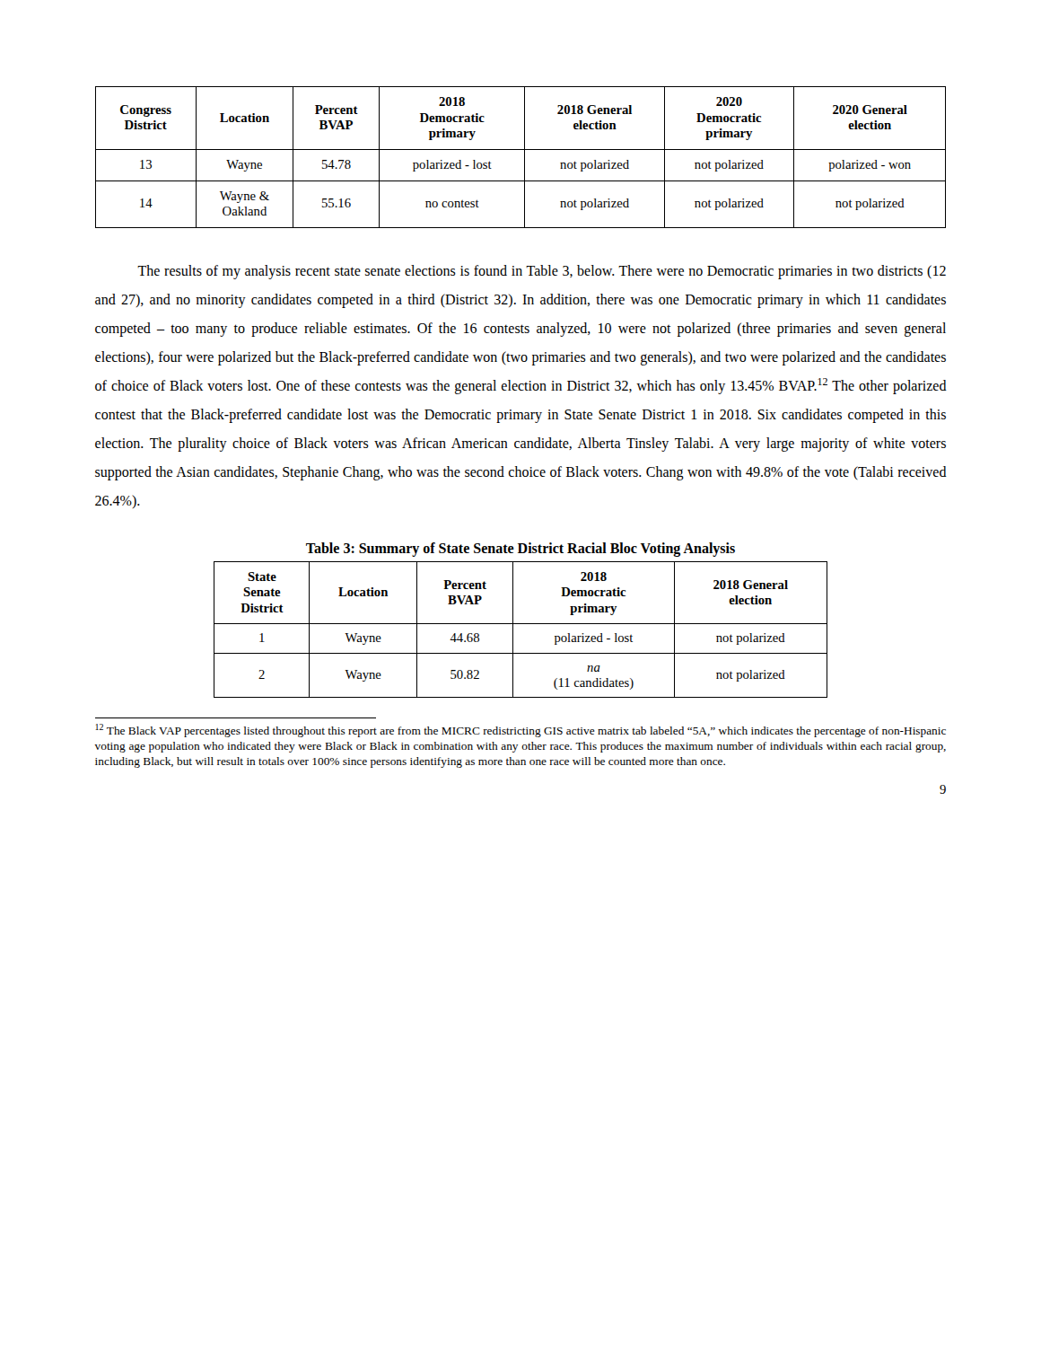| Congress District | Location | Percent BVAP | 2018 Democratic primary | 2018 General election | 2020 Democratic primary | 2020 General election |
| --- | --- | --- | --- | --- | --- | --- |
| 13 | Wayne | 54.78 | polarized - lost | not polarized | not polarized | polarized - won |
| 14 | Wayne & Oakland | 55.16 | no contest | not polarized | not polarized | not polarized |
The results of my analysis recent state senate elections is found in Table 3, below. There were no Democratic primaries in two districts (12 and 27), and no minority candidates competed in a third (District 32). In addition, there was one Democratic primary in which 11 candidates competed – too many to produce reliable estimates. Of the 16 contests analyzed, 10 were not polarized (three primaries and seven general elections), four were polarized but the Black-preferred candidate won (two primaries and two generals), and two were polarized and the candidates of choice of Black voters lost. One of these contests was the general election in District 32, which has only 13.45% BVAP.12 The other polarized contest that the Black-preferred candidate lost was the Democratic primary in State Senate District 1 in 2018. Six candidates competed in this election. The plurality choice of Black voters was African American candidate, Alberta Tinsley Talabi. A very large majority of white voters supported the Asian candidates, Stephanie Chang, who was the second choice of Black voters. Chang won with 49.8% of the vote (Talabi received 26.4%).
Table 3: Summary of State Senate District Racial Bloc Voting Analysis
| State Senate District | Location | Percent BVAP | 2018 Democratic primary | 2018 General election |
| --- | --- | --- | --- | --- |
| 1 | Wayne | 44.68 | polarized - lost | not polarized |
| 2 | Wayne | 50.82 | na (11 candidates) | not polarized |
12 The Black VAP percentages listed throughout this report are from the MICRC redistricting GIS active matrix tab labeled “5A,” which indicates the percentage of non-Hispanic voting age population who indicated they were Black or Black in combination with any other race. This produces the maximum number of individuals within each racial group, including Black, but will result in totals over 100% since persons identifying as more than one race will be counted more than once.
9